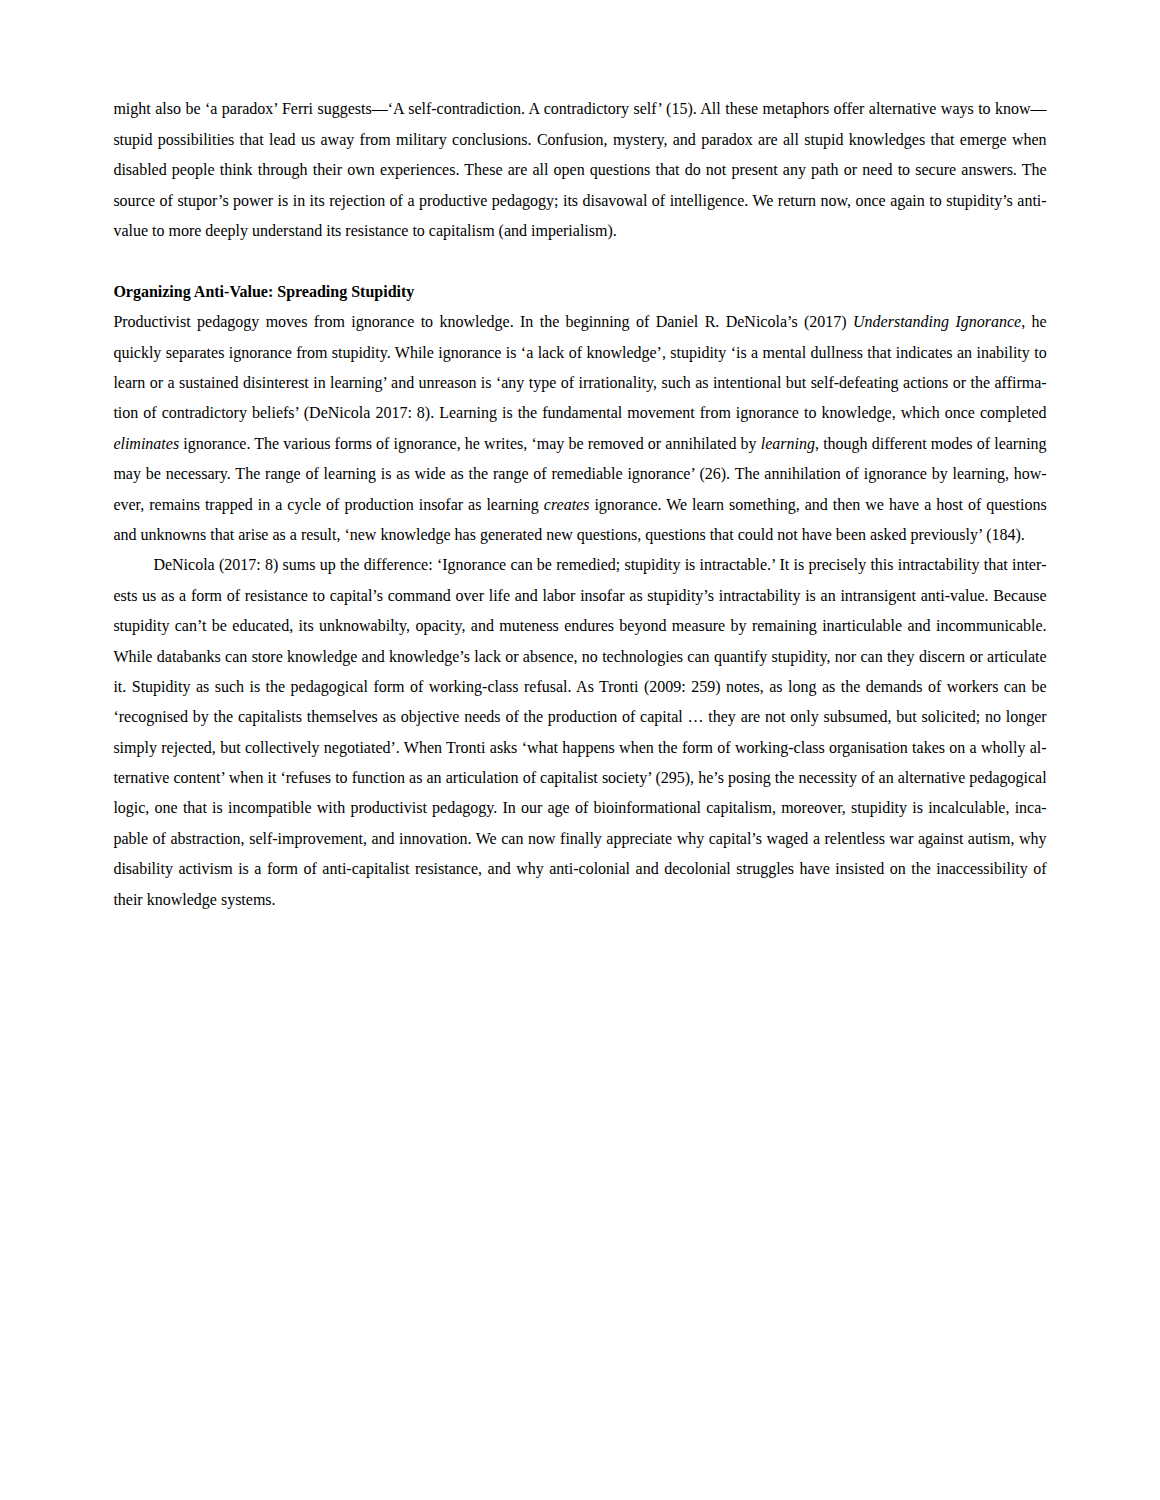might also be ‘a paradox’ Ferri suggests—‘A self-contradiction. A contradictory self’ (15). All these metaphors offer alternative ways to know—stupid possibilities that lead us away from military conclusions. Confusion, mystery, and paradox are all stupid knowledges that emerge when disabled people think through their own experiences. These are all open questions that do not present any path or need to secure answers. The source of stupor’s power is in its rejection of a productive pedagogy; its disavowal of intelligence. We return now, once again to stupidity’s anti-value to more deeply understand its resistance to capitalism (and imperialism).
Organizing Anti-Value: Spreading Stupidity
Productivist pedagogy moves from ignorance to knowledge. In the beginning of Daniel R. DeNicola’s (2017) Understanding Ignorance, he quickly separates ignorance from stupidity. While ignorance is ‘a lack of knowledge’, stupidity ‘is a mental dullness that indicates an inability to learn or a sustained disinterest in learning’ and unreason is ‘any type of irrationality, such as intentional but self-defeating actions or the affirmation of contradictory beliefs’ (DeNicola 2017: 8). Learning is the fundamental movement from ignorance to knowledge, which once completed eliminates ignorance. The various forms of ignorance, he writes, ‘may be removed or annihilated by learning, though different modes of learning may be necessary. The range of learning is as wide as the range of remediable ignorance’ (26). The annihilation of ignorance by learning, however, remains trapped in a cycle of production insofar as learning creates ignorance. We learn something, and then we have a host of questions and unknowns that arise as a result, ‘new knowledge has generated new questions, questions that could not have been asked previously’ (184).
DeNicola (2017: 8) sums up the difference: ‘Ignorance can be remedied; stupidity is intractable.’ It is precisely this intractability that interests us as a form of resistance to capital’s command over life and labor insofar as stupidity’s intractability is an intransigent anti-value. Because stupidity can’t be educated, its unknowabilty, opacity, and muteness endures beyond measure by remaining inarticulable and incommunicable. While databanks can store knowledge and knowledge’s lack or absence, no technologies can quantify stupidity, nor can they discern or articulate it. Stupidity as such is the pedagogical form of working-class refusal. As Tronti (2009: 259) notes, as long as the demands of workers can be ‘recognised by the capitalists themselves as objective needs of the production of capital … they are not only subsumed, but solicited; no longer simply rejected, but collectively negotiated’. When Tronti asks ‘what happens when the form of working-class organisation takes on a wholly alternative content’ when it ‘refuses to function as an articulation of capitalist society’ (295), he’s posing the necessity of an alternative pedagogical logic, one that is incompatible with productivist pedagogy. In our age of bioinformational capitalism, moreover, stupidity is incalculable, incapable of abstraction, self-improvement, and innovation. We can now finally appreciate why capital’s waged a relentless war against autism, why disability activism is a form of anti-capitalist resistance, and why anti-colonial and decolonial struggles have insisted on the inaccessibility of their knowledge systems.